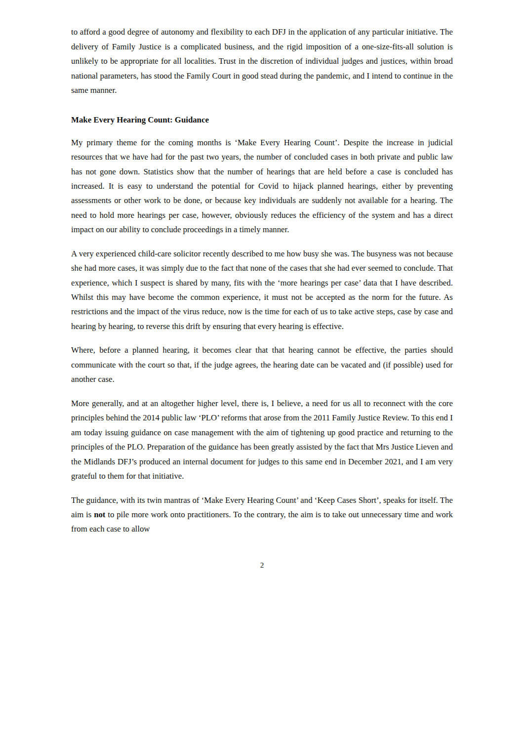to afford a good degree of autonomy and flexibility to each DFJ in the application of any particular initiative. The delivery of Family Justice is a complicated business, and the rigid imposition of a one-size-fits-all solution is unlikely to be appropriate for all localities. Trust in the discretion of individual judges and justices, within broad national parameters, has stood the Family Court in good stead during the pandemic, and I intend to continue in the same manner.
Make Every Hearing Count: Guidance
My primary theme for the coming months is ‘Make Every Hearing Count’. Despite the increase in judicial resources that we have had for the past two years, the number of concluded cases in both private and public law has not gone down. Statistics show that the number of hearings that are held before a case is concluded has increased. It is easy to understand the potential for Covid to hijack planned hearings, either by preventing assessments or other work to be done, or because key individuals are suddenly not available for a hearing. The need to hold more hearings per case, however, obviously reduces the efficiency of the system and has a direct impact on our ability to conclude proceedings in a timely manner.
A very experienced child-care solicitor recently described to me how busy she was. The busyness was not because she had more cases, it was simply due to the fact that none of the cases that she had ever seemed to conclude. That experience, which I suspect is shared by many, fits with the ‘more hearings per case’ data that I have described. Whilst this may have become the common experience, it must not be accepted as the norm for the future. As restrictions and the impact of the virus reduce, now is the time for each of us to take active steps, case by case and hearing by hearing, to reverse this drift by ensuring that every hearing is effective.
Where, before a planned hearing, it becomes clear that that hearing cannot be effective, the parties should communicate with the court so that, if the judge agrees, the hearing date can be vacated and (if possible) used for another case.
More generally, and at an altogether higher level, there is, I believe, a need for us all to reconnect with the core principles behind the 2014 public law ‘PLO’ reforms that arose from the 2011 Family Justice Review. To this end I am today issuing guidance on case management with the aim of tightening up good practice and returning to the principles of the PLO. Preparation of the guidance has been greatly assisted by the fact that Mrs Justice Lieven and the Midlands DFJ’s produced an internal document for judges to this same end in December 2021, and I am very grateful to them for that initiative.
The guidance, with its twin mantras of ‘Make Every Hearing Count’ and ‘Keep Cases Short’, speaks for itself. The aim is not to pile more work onto practitioners. To the contrary, the aim is to take out unnecessary time and work from each case to allow
2